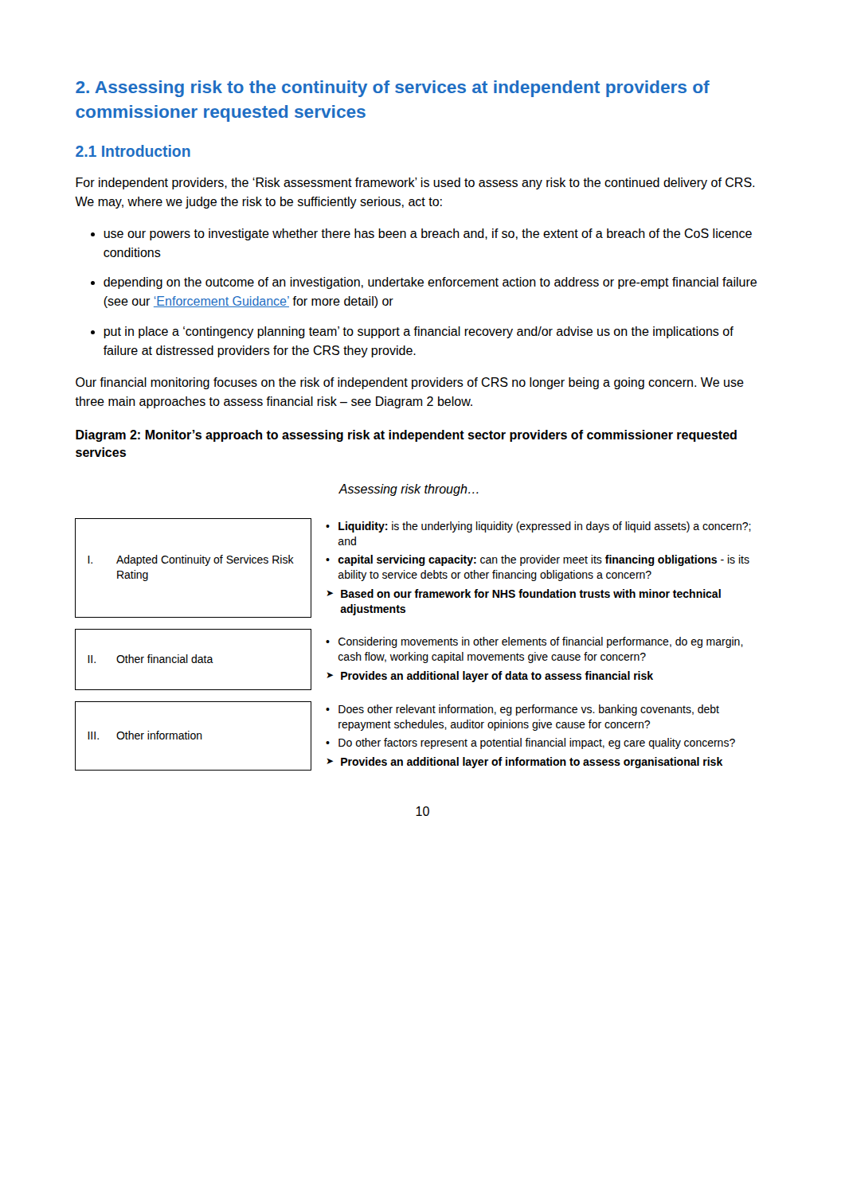2. Assessing risk to the continuity of services at independent providers of commissioner requested services
2.1 Introduction
For independent providers, the ‘Risk assessment framework’ is used to assess any risk to the continued delivery of CRS. We may, where we judge the risk to be sufficiently serious, act to:
use our powers to investigate whether there has been a breach and, if so, the extent of a breach of the CoS licence conditions
depending on the outcome of an investigation, undertake enforcement action to address or pre-empt financial failure (see our ‘Enforcement Guidance’ for more detail) or
put in place a ‘contingency planning team’ to support a financial recovery and/or advise us on the implications of failure at distressed providers for the CRS they provide.
Our financial monitoring focuses on the risk of independent providers of CRS no longer being a going concern. We use three main approaches to assess financial risk – see Diagram 2 below.
Diagram 2: Monitor’s approach to assessing risk at independent sector providers of commissioner requested services
Assessing risk through…
| I. Adapted Continuity of Services Risk Rating | Liquidity: is the underlying liquidity (expressed in days of liquid assets) a concern?; and capital servicing capacity: can the provider meet its financing obligations - is its ability to service debts or other financing obligations a concern? Based on our framework for NHS foundation trusts with minor technical adjustments |
| II. Other financial data | Considering movements in other elements of financial performance, do eg margin, cash flow, working capital movements give cause for concern? Provides an additional layer of data to assess financial risk |
| III. Other information | Does other relevant information, eg performance vs. banking covenants, debt repayment schedules, auditor opinions give cause for concern? Do other factors represent a potential financial impact, eg care quality concerns? Provides an additional layer of information to assess organisational risk |
10